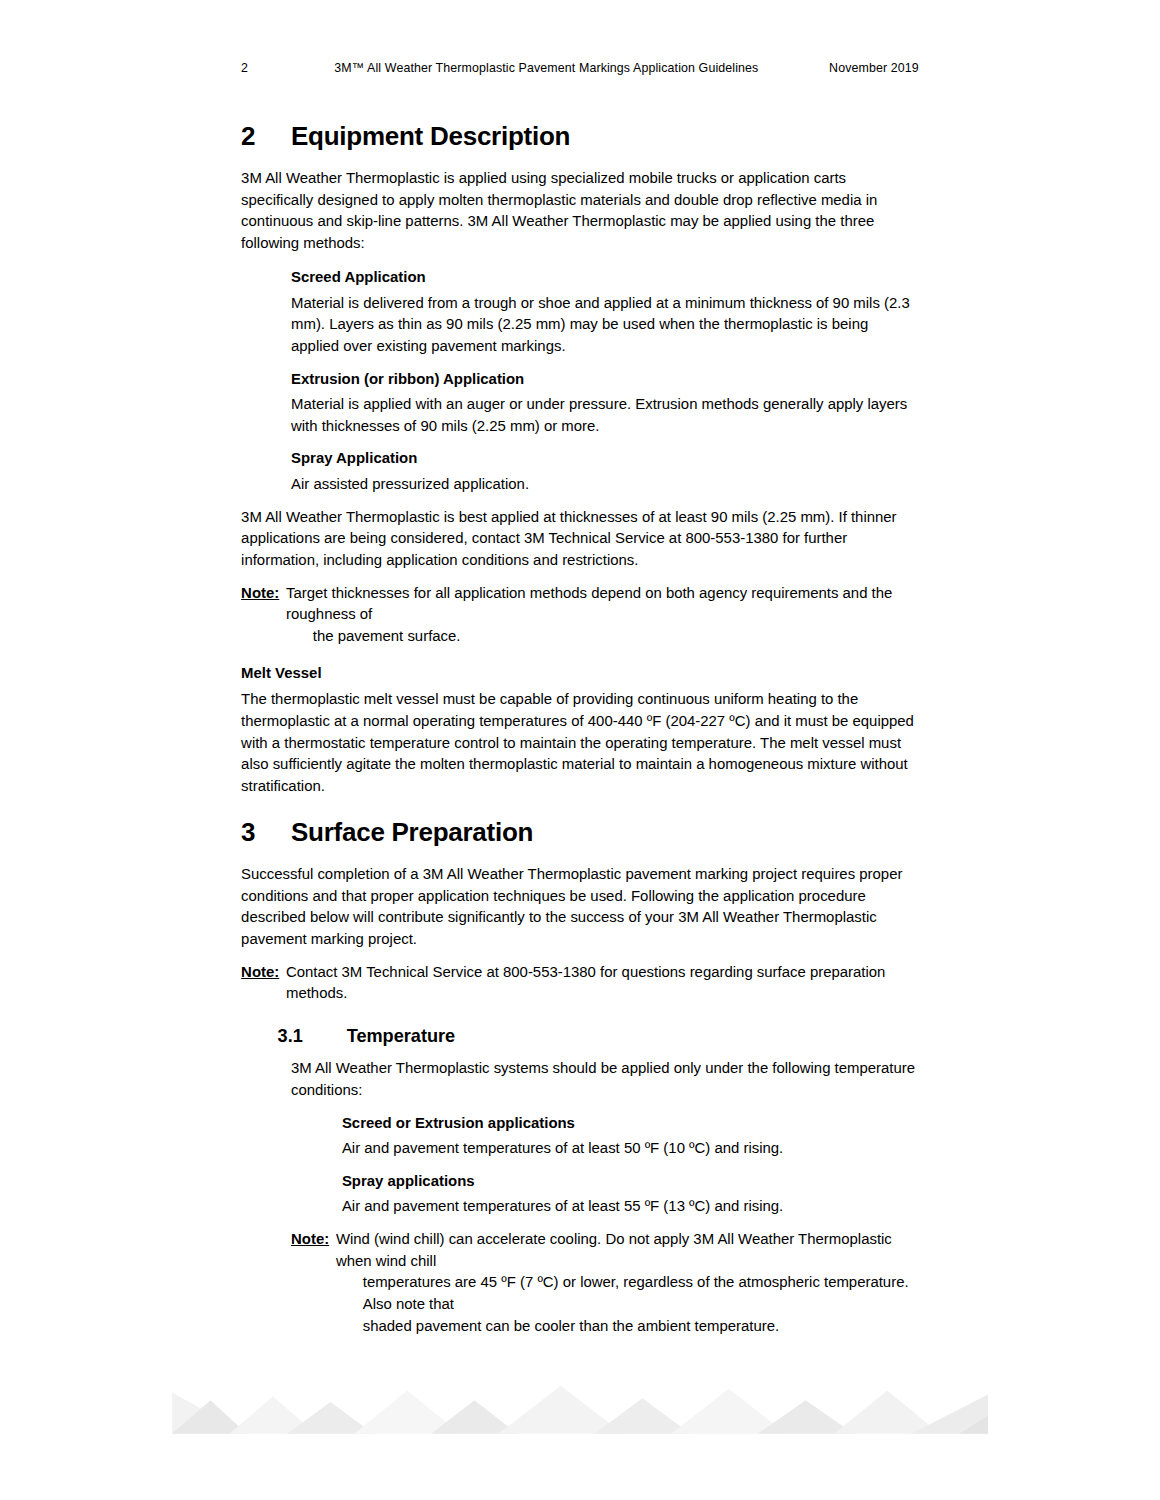2
3M™ All Weather Thermoplastic Pavement Markings Application Guidelines
November 2019
2 Equipment Description
3M All Weather Thermoplastic is applied using specialized mobile trucks or application carts specifically designed to apply molten thermoplastic materials and double drop reflective media in continuous and skip-line patterns. 3M All Weather Thermoplastic may be applied using the three following methods:
Screed Application
Material is delivered from a trough or shoe and applied at a minimum thickness of 90 mils (2.3 mm). Layers as thin as 90 mils (2.25 mm) may be used when the thermoplastic is being applied over existing pavement markings.
Extrusion (or ribbon) Application
Material is applied with an auger or under pressure. Extrusion methods generally apply layers with thicknesses of 90 mils (2.25 mm) or more.
Spray Application
Air assisted pressurized application.
3M All Weather Thermoplastic is best applied at thicknesses of at least 90 mils (2.25 mm). If thinner applications are being considered, contact 3M Technical Service at 800-553-1380 for further information, including application conditions and restrictions.
Note:
Target thicknesses for all application methods depend on both agency requirements and the roughness of the pavement surface.
Melt Vessel
The thermoplastic melt vessel must be capable of providing continuous uniform heating to the thermoplastic at a normal operating temperatures of 400-440 ºF (204-227 ºC) and it must be equipped with a thermostatic temperature control to maintain the operating temperature. The melt vessel must also sufficiently agitate the molten thermoplastic material to maintain a homogeneous mixture without stratification.
3 Surface Preparation
Successful completion of a 3M All Weather Thermoplastic pavement marking project requires proper conditions and that proper application techniques be used. Following the application procedure described below will contribute significantly to the success of your 3M All Weather Thermoplastic pavement marking project.
Note:
Contact 3M Technical Service at 800-553-1380 for questions regarding surface preparation methods.
3.1 Temperature
3M All Weather Thermoplastic systems should be applied only under the following temperature conditions:
Screed or Extrusion applications
Air and pavement temperatures of at least 50 ºF (10 ºC) and rising.
Spray applications
Air and pavement temperatures of at least 55 ºF (13 ºC) and rising.
Note:
Wind (wind chill) can accelerate cooling. Do not apply 3M All Weather Thermoplastic when wind chill temperatures are 45 ºF (7 ºC) or lower, regardless of the atmospheric temperature. Also note that shaded pavement can be cooler than the ambient temperature.